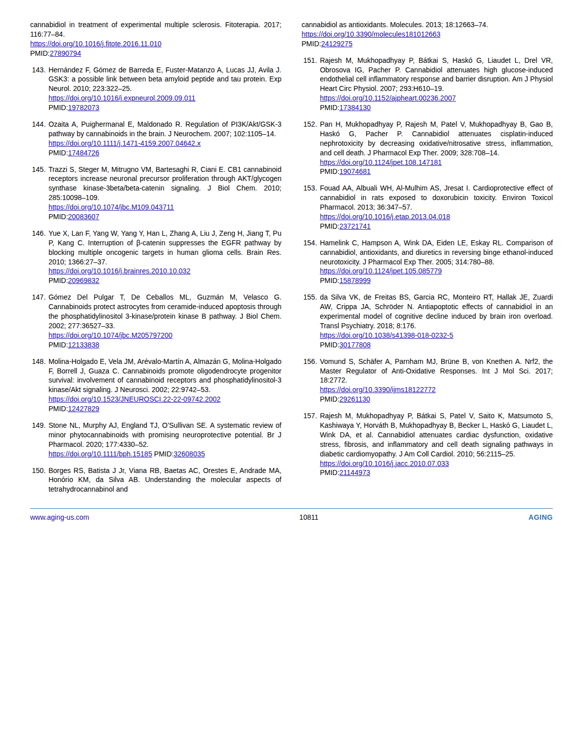cannabidiol in treatment of experimental multiple sclerosis. Fitoterapia. 2017; 116:77–84.
https://doi.org/10.1016/j.fitote.2016.11.010
PMID:27890794
143. Hernández F, Gómez de Barreda E, Fuster-Matanzo A, Lucas JJ, Avila J. GSK3: a possible link between beta amyloid peptide and tau protein. Exp Neurol. 2010; 223:322–25.
https://doi.org/10.1016/j.expneurol.2009.09.011
PMID:19782073
144. Ozaita A, Puighermanal E, Maldonado R. Regulation of PI3K/Akt/GSK-3 pathway by cannabinoids in the brain. J Neurochem. 2007; 102:1105–14.
https://doi.org/10.1111/j.1471-4159.2007.04642.x
PMID:17484726
145. Trazzi S, Steger M, Mitrugno VM, Bartesaghi R, Ciani E. CB1 cannabinoid receptors increase neuronal precursor proliferation through AKT/glycogen synthase kinase-3beta/beta-catenin signaling. J Biol Chem. 2010; 285:10098–109.
https://doi.org/10.1074/jbc.M109.043711
PMID:20083607
146. Yue X, Lan F, Yang W, Yang Y, Han L, Zhang A, Liu J, Zeng H, Jiang T, Pu P, Kang C. Interruption of β-catenin suppresses the EGFR pathway by blocking multiple oncogenic targets in human glioma cells. Brain Res. 2010; 1366:27–37.
https://doi.org/10.1016/j.brainres.2010.10.032
PMID:20969832
147. Gómez Del Pulgar T, De Ceballos ML, Guzmán M, Velasco G. Cannabinoids protect astrocytes from ceramide-induced apoptosis through the phosphatidylinositol 3-kinase/protein kinase B pathway. J Biol Chem. 2002; 277:36527–33.
https://doi.org/10.1074/jbc.M205797200
PMID:12133838
148. Molina-Holgado E, Vela JM, Arévalo-Martín A, Almazán G, Molina-Holgado F, Borrell J, Guaza C. Cannabinoids promote oligodendrocyte progenitor survival: involvement of cannabinoid receptors and phosphatidylinositol-3 kinase/Akt signaling. J Neurosci. 2002; 22:9742–53.
https://doi.org/10.1523/JNEUROSCI.22-22-09742.2002
PMID:12427829
149. Stone NL, Murphy AJ, England TJ, O’Sullivan SE. A systematic review of minor phytocannabinoids with promising neuroprotective potential. Br J Pharmacol. 2020; 177:4330–52.
https://doi.org/10.1111/bph.15185 PMID:32608035
150. Borges RS, Batista J Jr, Viana RB, Baetas AC, Orestes E, Andrade MA, Honório KM, da Silva AB. Understanding the molecular aspects of tetrahydrocannabinol and
cannabidiol as antioxidants. Molecules. 2013; 18:12663–74.
https://doi.org/10.3390/molecules181012663
PMID:24129275
151. Rajesh M, Mukhopadhyay P, Bátkai S, Haskó G, Liaudet L, Drel VR, Obrosova IG, Pacher P. Cannabidiol attenuates high glucose-induced endothelial cell inflammatory response and barrier disruption. Am J Physiol Heart Circ Physiol. 2007; 293:H610–19.
https://doi.org/10.1152/ajpheart.00236.2007
PMID:17384130
152. Pan H, Mukhopadhyay P, Rajesh M, Patel V, Mukhopadhyay B, Gao B, Haskó G, Pacher P. Cannabidiol attenuates cisplatin-induced nephrotoxicity by decreasing oxidative/nitrosative stress, inflammation, and cell death. J Pharmacol Exp Ther. 2009; 328:708–14.
https://doi.org/10.1124/jpet.108.147181
PMID:19074681
153. Fouad AA, Albuali WH, Al-Mulhim AS, Jresat I. Cardioprotective effect of cannabidiol in rats exposed to doxorubicin toxicity. Environ Toxicol Pharmacol. 2013; 36:347–57.
https://doi.org/10.1016/j.etap.2013.04.018
PMID:23721741
154. Hamelink C, Hampson A, Wink DA, Eiden LE, Eskay RL. Comparison of cannabidiol, antioxidants, and diuretics in reversing binge ethanol-induced neurotoxicity. J Pharmacol Exp Ther. 2005; 314:780–88.
https://doi.org/10.1124/jpet.105.085779
PMID:15878999
155. da Silva VK, de Freitas BS, Garcia RC, Monteiro RT, Hallak JE, Zuardi AW, Crippa JA, Schröder N. Antiapoptotic effects of cannabidiol in an experimental model of cognitive decline induced by brain iron overload. Transl Psychiatry. 2018; 8:176.
https://doi.org/10.1038/s41398-018-0232-5
PMID:30177808
156. Vomund S, Schäfer A, Parnham MJ, Brüne B, von Knethen A. Nrf2, the Master Regulator of Anti-Oxidative Responses. Int J Mol Sci. 2017; 18:2772.
https://doi.org/10.3390/ijms18122772
PMID:29261130
157. Rajesh M, Mukhopadhyay P, Bátkai S, Patel V, Saito K, Matsumoto S, Kashiwaya Y, Horváth B, Mukhopadhyay B, Becker L, Haskó G, Liaudet L, Wink DA, et al. Cannabidiol attenuates cardiac dysfunction, oxidative stress, fibrosis, and inflammatory and cell death signaling pathways in diabetic cardiomyopathy. J Am Coll Cardiol. 2010; 56:2115–25.
https://doi.org/10.1016/j.jacc.2010.07.033
PMID:21144973
www.aging-us.com 10811 AGING